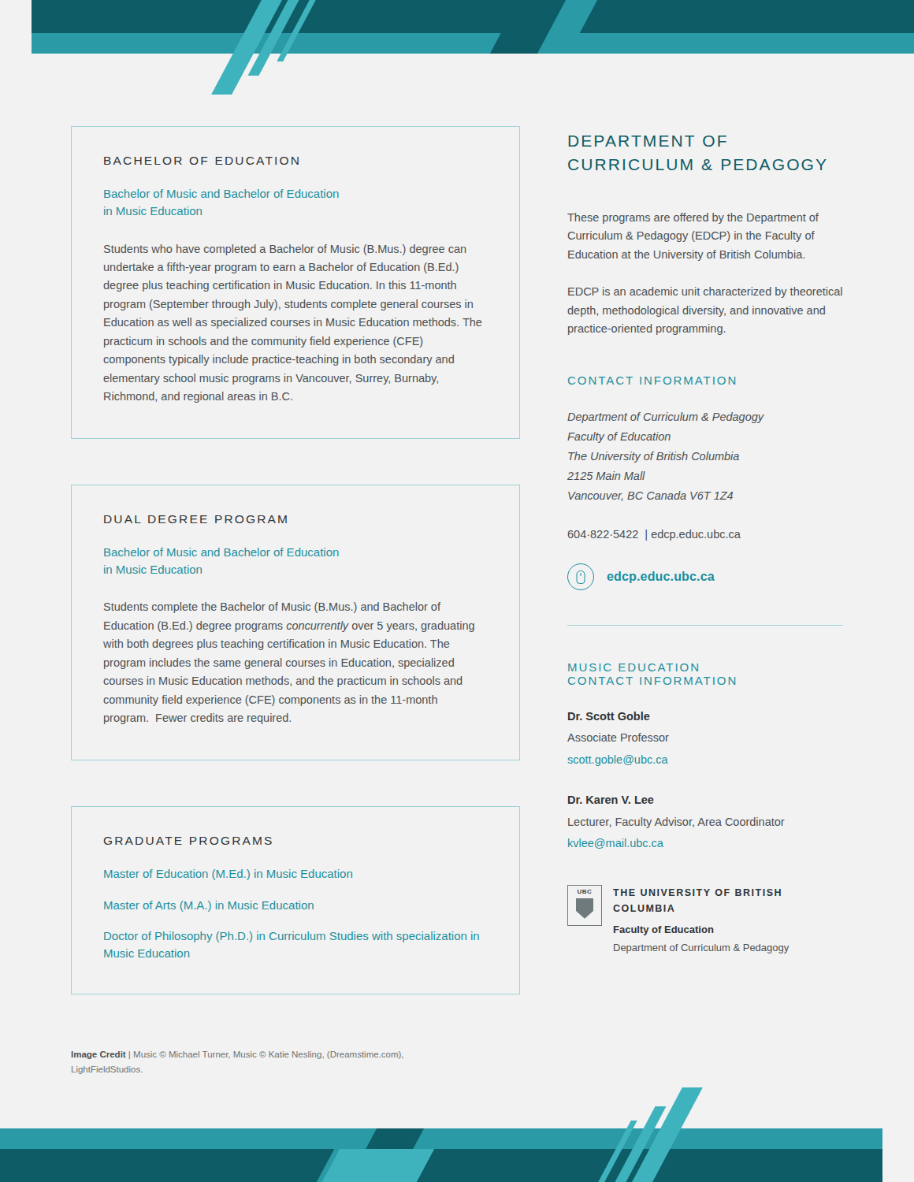Bachelor of Education
Bachelor of Music and Bachelor of Education
in Music Education
Students who have completed a Bachelor of Music (B.Mus.) degree can undertake a fifth-year program to earn a Bachelor of Education (B.Ed.) degree plus teaching certification in Music Education. In this 11-month program (September through July), students complete general courses in Education as well as specialized courses in Music Education methods. The practicum in schools and the community field experience (CFE) components typically include practice-teaching in both secondary and elementary school music programs in Vancouver, Surrey, Burnaby, Richmond, and regional areas in B.C.
Dual Degree Program
Bachelor of Music and Bachelor of Education
in Music Education
Students complete the Bachelor of Music (B.Mus.) and Bachelor of Education (B.Ed.) degree programs concurrently over 5 years, graduating with both degrees plus teaching certification in Music Education. The program includes the same general courses in Education, specialized courses in Music Education methods, and the practicum in schools and community field experience (CFE) components as in the 11-month program. Fewer credits are required.
Graduate Programs
Master of Education (M.Ed.) in Music Education
Master of Arts (M.A.) in Music Education
Doctor of Philosophy (Ph.D.) in Curriculum Studies with specialization in Music Education
Department of
Curriculum & Pedagogy
These programs are offered by the Department of Curriculum & Pedagogy (EDCP) in the Faculty of Education at the University of British Columbia.
EDCP is an academic unit characterized by theoretical depth, methodological diversity, and innovative and practice-oriented programming.
Contact Information
Department of Curriculum & Pedagogy
Faculty of Education
The University of British Columbia
2125 Main Mall
Vancouver, BC Canada V6T 1Z4
604·822·5422 | edcp.educ.ubc.ca
edcp.educ.ubc.ca
Music Education
Contact Information
Dr. Scott Goble
Associate Professor
scott.goble@ubc.ca
Dr. Karen V. Lee
Lecturer, Faculty Advisor, Area Coordinator
kvlee@mail.ubc.ca
UBC
THE UNIVERSITY OF BRITISH COLUMBIA
Faculty of Education
Department of Curriculum & Pedagogy
Image Credit | Music © Michael Turner, Music © Katie Nesling, (Dreamstime.com), LightFieldStudios.